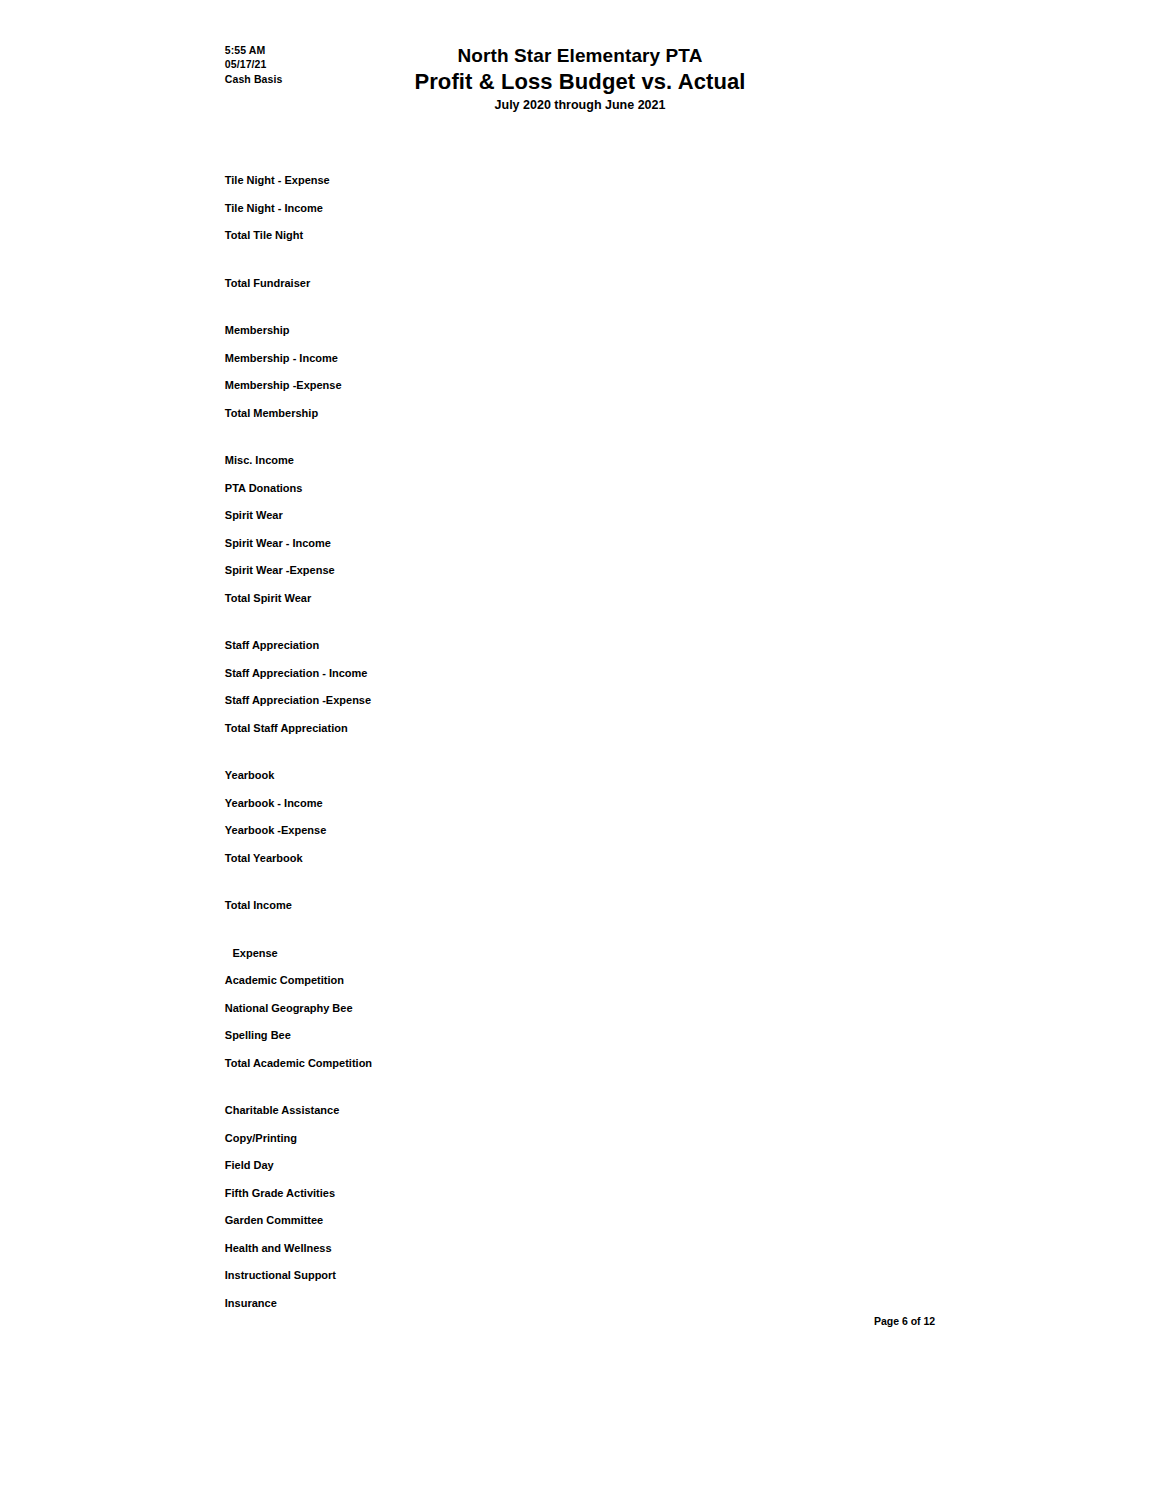5:55 AM
05/17/21
Cash Basis
North Star Elementary PTA
Profit & Loss Budget vs. Actual
July 2020 through June 2021
| Tile Night - Expense |
| Tile Night - Income |
| Total Tile Night |
| Total Fundraiser |
| Membership |
| Membership - Income |
| Membership -Expense |
| Total Membership |
| Misc. Income |
| PTA Donations |
| Spirit Wear |
| Spirit Wear - Income |
| Spirit Wear -Expense |
| Total Spirit Wear |
| Staff Appreciation |
| Staff Appreciation - Income |
| Staff Appreciation -Expense |
| Total Staff Appreciation |
| Yearbook |
| Yearbook - Income |
| Yearbook -Expense |
| Total Yearbook |
| Total Income |
| Expense |
| Academic Competition |
| National Geography Bee |
| Spelling Bee |
| Total Academic Competition |
| Charitable Assistance |
| Copy/Printing |
| Field Day |
| Fifth Grade Activities |
| Garden Committee |
| Health and Wellness |
| Instructional Support |
| Insurance |
Page 6 of 12